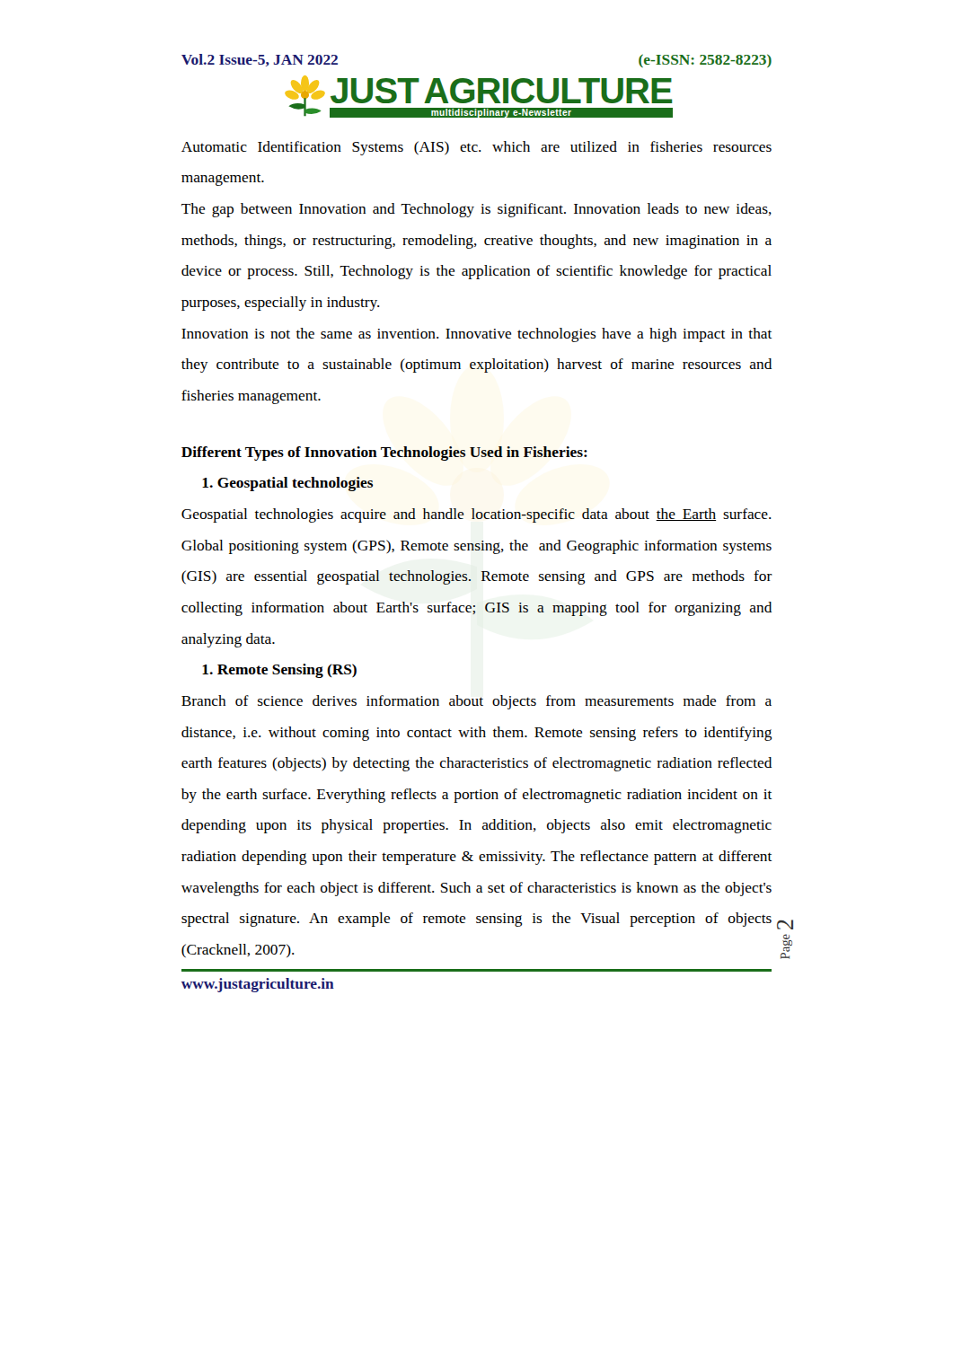Vol.2 Issue-5, JAN 2022
(e-ISSN: 2582-8223)
JUST AGRICULTURE
multidisciplinary e-Newsletter
Automatic Identification Systems (AIS) etc. which are utilized in fisheries resources management.
The gap between Innovation and Technology is significant. Innovation leads to new ideas, methods, things, or restructuring, remodeling, creative thoughts, and new imagination in a device or process. Still, Technology is the application of scientific knowledge for practical purposes, especially in industry.
Innovation is not the same as invention. Innovative technologies have a high impact in that they contribute to a sustainable (optimum exploitation) harvest of marine resources and fisheries management.
Different Types of Innovation Technologies Used in Fisheries:
Geospatial technologies
Geospatial technologies acquire and handle location-specific data about the Earth surface. Global positioning system (GPS), Remote sensing, the and Geographic information systems (GIS) are essential geospatial technologies. Remote sensing and GPS are methods for collecting information about Earth's surface; GIS is a mapping tool for organizing and analyzing data.
Remote Sensing (RS)
Branch of science derives information about objects from measurements made from a distance, i.e. without coming into contact with them. Remote sensing refers to identifying earth features (objects) by detecting the characteristics of electromagnetic radiation reflected by the earth surface. Everything reflects a portion of electromagnetic radiation incident on it depending upon its physical properties. In addition, objects also emit electromagnetic radiation depending upon their temperature & emissivity. The reflectance pattern at different wavelengths for each object is different. Such a set of characteristics is known as the object's spectral signature. An example of remote sensing is the Visual perception of objects (Cracknell, 2007).
Page 2
www.justagriculture.in